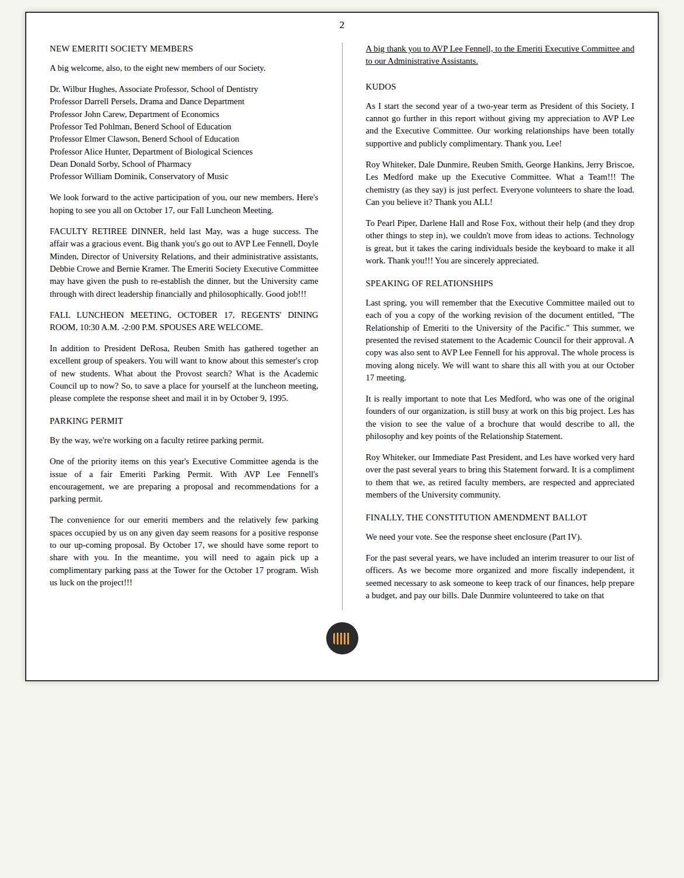2
NEW EMERITI SOCIETY MEMBERS
A big welcome, also, to the eight new members of our Society.
Dr. Wilbur Hughes, Associate Professor, School of Dentistry
Professor Darrell Persels, Drama and Dance Department
Professor John Carew, Department of Economics
Professor Ted Pohlman, Benerd School of Education
Professor Elmer Clawson, Benerd School of Education
Professor Alice Hunter, Department of Biological Sciences
Dean Donald Sorby, School of Pharmacy
Professor William Dominik, Conservatory of Music
We look forward to the active participation of you, our new members. Here's hoping to see you all on October 17, our Fall Luncheon Meeting.
FACULTY RETIREE DINNER, held last May, was a huge success. The affair was a gracious event. Big thank you's go out to AVP Lee Fennell, Doyle Minden, Director of University Relations, and their administrative assistants, Debbie Crowe and Bernie Kramer. The Emeriti Society Executive Committee may have given the push to re-establish the dinner, but the University came through with direct leadership financially and philosophically. Good job!!!
FALL LUNCHEON MEETING, OCTOBER 17, REGENTS' DINING ROOM, 10:30 A.M. -2:00 P.M. SPOUSES ARE WELCOME.
In addition to President DeRosa, Reuben Smith has gathered together an excellent group of speakers. You will want to know about this semester's crop of new students. What about the Provost search? What is the Academic Council up to now? So, to save a place for yourself at the luncheon meeting, please complete the response sheet and mail it in by October 9, 1995.
PARKING PERMIT
By the way, we're working on a faculty retiree parking permit.
One of the priority items on this year's Executive Committee agenda is the issue of a fair Emeriti Parking Permit. With AVP Lee Fennell's encouragement, we are preparing a proposal and recommendations for a parking permit.
The convenience for our emeriti members and the relatively few parking spaces occupied by us on any given day seem reasons for a positive response to our up-coming proposal. By October 17, we should have some report to share with you. In the meantime, you will need to again pick up a complimentary parking pass at the Tower for the October 17 program. Wish us luck on the project!!!
A big thank you to AVP Lee Fennell, to the Emeriti Executive Committee and to our Administrative Assistants.
KUDOS
As I start the second year of a two-year term as President of this Society, I cannot go further in this report without giving my appreciation to AVP Lee and the Executive Committee. Our working relationships have been totally supportive and publicly complimentary. Thank you, Lee!
Roy Whiteker, Dale Dunmire, Reuben Smith, George Hankins, Jerry Briscoe, Les Medford make up the Executive Committee. What a Team!!! The chemistry (as they say) is just perfect. Everyone volunteers to share the load. Can you believe it? Thank you ALL!
To Pearl Piper, Darlene Hall and Rose Fox, without their help (and they drop other things to step in), we couldn't move from ideas to actions. Technology is great, but it takes the caring individuals beside the keyboard to make it all work. Thank you!!! You are sincerely appreciated.
SPEAKING OF RELATIONSHIPS
Last spring, you will remember that the Executive Committee mailed out to each of you a copy of the working revision of the document entitled, "The Relationship of Emeriti to the University of the Pacific." This summer, we presented the revised statement to the Academic Council for their approval. A copy was also sent to AVP Lee Fennell for his approval. The whole process is moving along nicely. We will want to share this all with you at our October 17 meeting.
It is really important to note that Les Medford, who was one of the original founders of our organization, is still busy at work on this big project. Les has the vision to see the value of a brochure that would describe to all, the philosophy and key points of the Relationship Statement.
Roy Whiteker, our Immediate Past President, and Les have worked very hard over the past several years to bring this Statement forward. It is a compliment to them that we, as retired faculty members, are respected and appreciated members of the University community.
FINALLY, THE CONSTITUTION AMENDMENT BALLOT
We need your vote. See the response sheet enclosure (Part IV).
For the past several years, we have included an interim treasurer to our list of officers. As we become more organized and more fiscally independent, it seemed necessary to ask someone to keep track of our finances, help prepare a budget, and pay our bills. Dale Dunmire volunteered to take on that